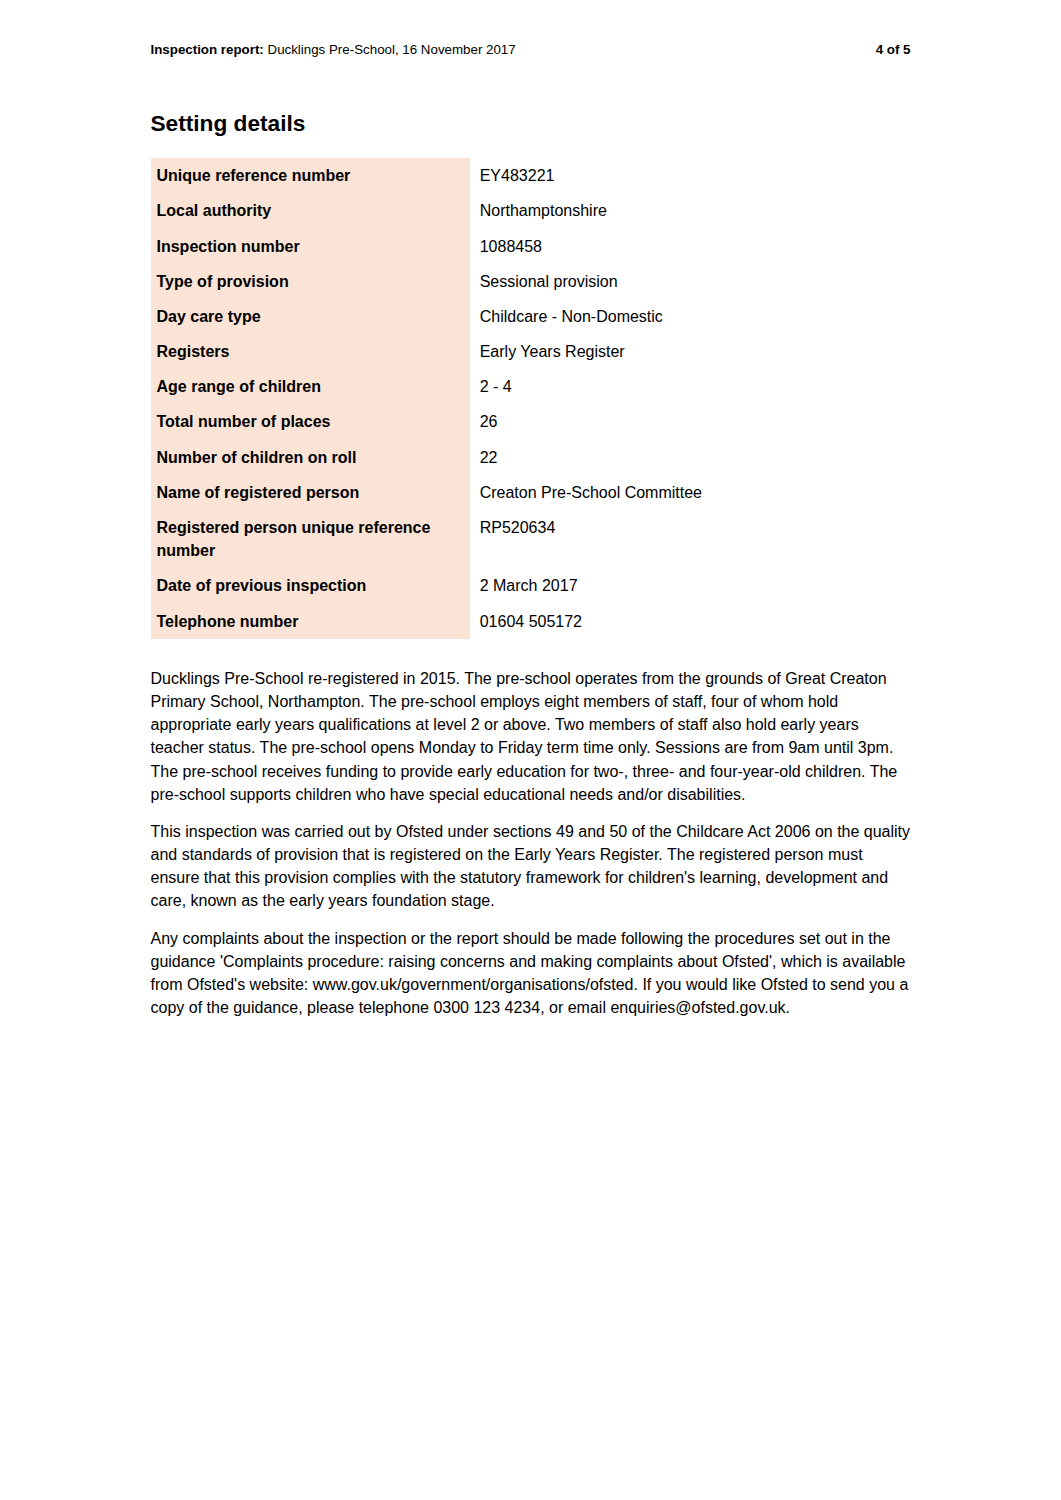Inspection report: Ducklings Pre-School, 16 November 2017
4 of 5
Setting details
| Unique reference number | EY483221 |
| Local authority | Northamptonshire |
| Inspection number | 1088458 |
| Type of provision | Sessional provision |
| Day care type | Childcare - Non-Domestic |
| Registers | Early Years Register |
| Age range of children | 2 - 4 |
| Total number of places | 26 |
| Number of children on roll | 22 |
| Name of registered person | Creaton Pre-School Committee |
| Registered person unique reference number | RP520634 |
| Date of previous inspection | 2 March 2017 |
| Telephone number | 01604 505172 |
Ducklings Pre-School re-registered in 2015. The pre-school operates from the grounds of Great Creaton Primary School, Northampton. The pre-school employs eight members of staff, four of whom hold appropriate early years qualifications at level 2 or above. Two members of staff also hold early years teacher status. The pre-school opens Monday to Friday term time only. Sessions are from 9am until 3pm. The pre-school receives funding to provide early education for two-, three- and four-year-old children. The pre-school supports children who have special educational needs and/or disabilities.
This inspection was carried out by Ofsted under sections 49 and 50 of the Childcare Act 2006 on the quality and standards of provision that is registered on the Early Years Register. The registered person must ensure that this provision complies with the statutory framework for children's learning, development and care, known as the early years foundation stage.
Any complaints about the inspection or the report should be made following the procedures set out in the guidance 'Complaints procedure: raising concerns and making complaints about Ofsted', which is available from Ofsted's website: www.gov.uk/government/organisations/ofsted. If you would like Ofsted to send you a copy of the guidance, please telephone 0300 123 4234, or email enquiries@ofsted.gov.uk.